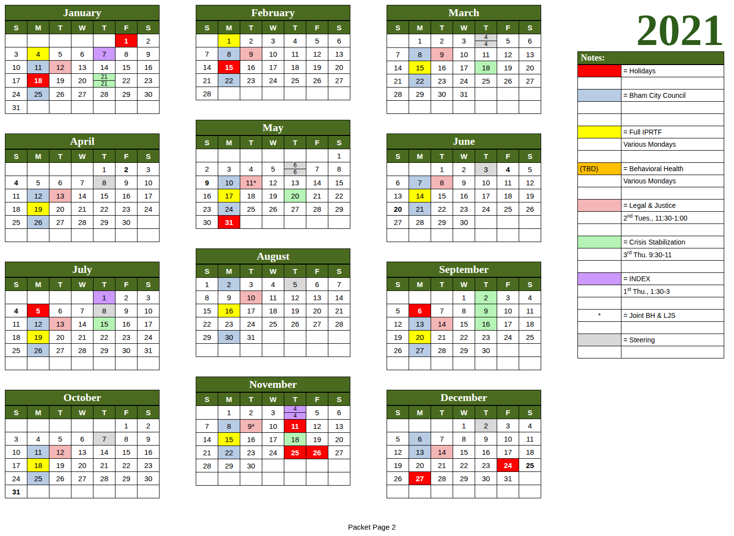2021
January
| S | M | T | W | T | F | S |
| --- | --- | --- | --- | --- | --- | --- |
| | | | | | 1 | 2 |
| 3 | 4 | 5 | 6 | 7 | 8 | 9 |
| 10 | 11 | 12 | 13 | 14 | 15 | 16 |
| 17 | 18 | 19 | 20 | 21 21 | 22 | 23 |
| 24 | 25 | 26 | 27 | 28 | 29 | 30 |
| 31 | | | | | | |
April
| S | M | T | W | T | F | S |
| --- | --- | --- | --- | --- | --- | --- |
| | | | | 1 | 2 | 3 |
| 4 | 5 | 6 | 7 | 8 | 9 | 10 |
| 11 | 12 | 13 | 14 | 15 | 16 | 17 |
| 18 | 19 | 20 | 21 | 22 | 23 | 24 |
| 25 | 26 | 27 | 28 | 29 | 30 | |
July
| S | M | T | W | T | F | S |
| --- | --- | --- | --- | --- | --- | --- |
| | | | | 1 | 2 | 3 |
| 4 | 5 | 6 | 7 | 8 | 9 | 10 |
| 11 | 12 | 13 | 14 | 15 | 16 | 17 |
| 18 | 19 | 20 | 21 | 22 | 23 | 24 |
| 25 | 26 | 27 | 28 | 29 | 30 | 31 |
October
| S | M | T | W | T | F | S |
| --- | --- | --- | --- | --- | --- | --- |
| | | | | | 1 | 2 |
| 3 | 4 | 5 | 6 | 7 | 8 | 9 |
| 10 | 11 | 12 | 13 | 14 | 15 | 16 |
| 17 | 18 | 19 | 20 | 21 | 22 | 23 |
| 24 | 25 | 26 | 27 | 28 | 29 | 30 |
| 31 | | | | | | |
February
| S | M | T | W | T | F | S |
| --- | --- | --- | --- | --- | --- | --- |
| | 1 | 2 | 3 | 4 | 5 | 6 |
| 7 | 8 | 9 | 10 | 11 | 12 | 13 |
| 14 | 15 | 16 | 17 | 18 | 19 | 20 |
| 21 | 22 | 23 | 24 | 25 | 26 | 27 |
| 28 | | | | | | |
May
| S | M | T | W | T | F | S |
| --- | --- | --- | --- | --- | --- | --- |
| | | | | | | 1 |
| 2 | 3 | 4 | 5 | 6 6 | 7 | 8 |
| 9 | 10 | 11* | 12 | 13 | 14 | 15 |
| 16 | 17 | 18 | 19 | 20 | 21 | 22 |
| 23 | 24 | 25 | 26 | 27 | 28 | 29 |
| 30 | 31 | | | | | |
August
| S | M | T | W | T | F | S |
| --- | --- | --- | --- | --- | --- | --- |
| 1 | 2 | 3 | 4 | 5 | 6 | 7 |
| 8 | 9 | 10 | 11 | 12 | 13 | 14 |
| 15 | 16 | 17 | 18 | 19 | 20 | 21 |
| 22 | 23 | 24 | 25 | 26 | 27 | 28 |
| 29 | 30 | 31 | | | | |
November
| S | M | T | W | T | F | S |
| --- | --- | --- | --- | --- | --- | --- |
| | 1 | 2 | 3 | 4 4 | 5 | 6 |
| 7 | 8 | 9* | 10 | 11 | 12 | 13 |
| 14 | 15 | 16 | 17 | 18 | 19 | 20 |
| 21 | 22 | 23 | 24 | 25 | 26 | 27 |
| 28 | 29 | 30 | | | | |
March
| S | M | T | W | T | F | S |
| --- | --- | --- | --- | --- | --- | --- |
| | 1 | 2 | 3 | 4 4 | 5 | 6 |
| 7 | 8 | 9 | 10 | 11 | 12 | 13 |
| 14 | 15 | 16 | 17 | 18 | 19 | 20 |
| 21 | 22 | 23 | 24 | 25 | 26 | 27 |
| 28 | 29 | 30 | 31 | | | |
June
| S | M | T | W | T | F | S |
| --- | --- | --- | --- | --- | --- | --- |
| | | 1 | 2 | 3 | 4 | 5 |
| 6 | 7 | 8 | 9 | 10 | 11 | 12 |
| 13 | 14 | 15 | 16 | 17 | 18 | 19 |
| 20 | 21 | 22 | 23 | 24 | 25 | 26 |
| 27 | 28 | 29 | 30 | | | |
September
| S | M | T | W | T | F | S |
| --- | --- | --- | --- | --- | --- | --- |
| | | | 1 | 2 | 3 | 4 |
| 5 | 6 | 7 | 8 | 9 | 10 | 11 |
| 12 | 13 | 14 | 15 | 16 | 17 | 18 |
| 19 | 20 | 21 | 22 | 23 | 24 | 25 |
| 26 | 27 | 28 | 29 | 30 | | |
December
| S | M | T | W | T | F | S |
| --- | --- | --- | --- | --- | --- | --- |
| | | | 1 | 2 | 3 | 4 |
| 5 | 6 | 7 | 8 | 9 | 10 | 11 |
| 12 | 13 | 14 | 15 | 16 | 17 | 18 |
| 19 | 20 | 21 | 22 | 23 | 24 | 25 |
| 26 | 27 | 28 | 29 | 30 | 31 | |
Notes:
| | = Holidays |
| | = Bham City Council |
| | = Full IPRTF |
| | Various Mondays |
| (TBD) | = Behavioral Health |
| | Various Mondays |
| | = Legal & Justice |
| | 2 nd Tues., 11:30-1:00 |
| | = Crisis Stabilization |
| | 3 rd Thu. 9:30-11 |
| | = INDEX |
| | 1 st Thu., 1:30-3 |
| * | = Joint BH & LJS |
| | = Steering |
Packet Page 2